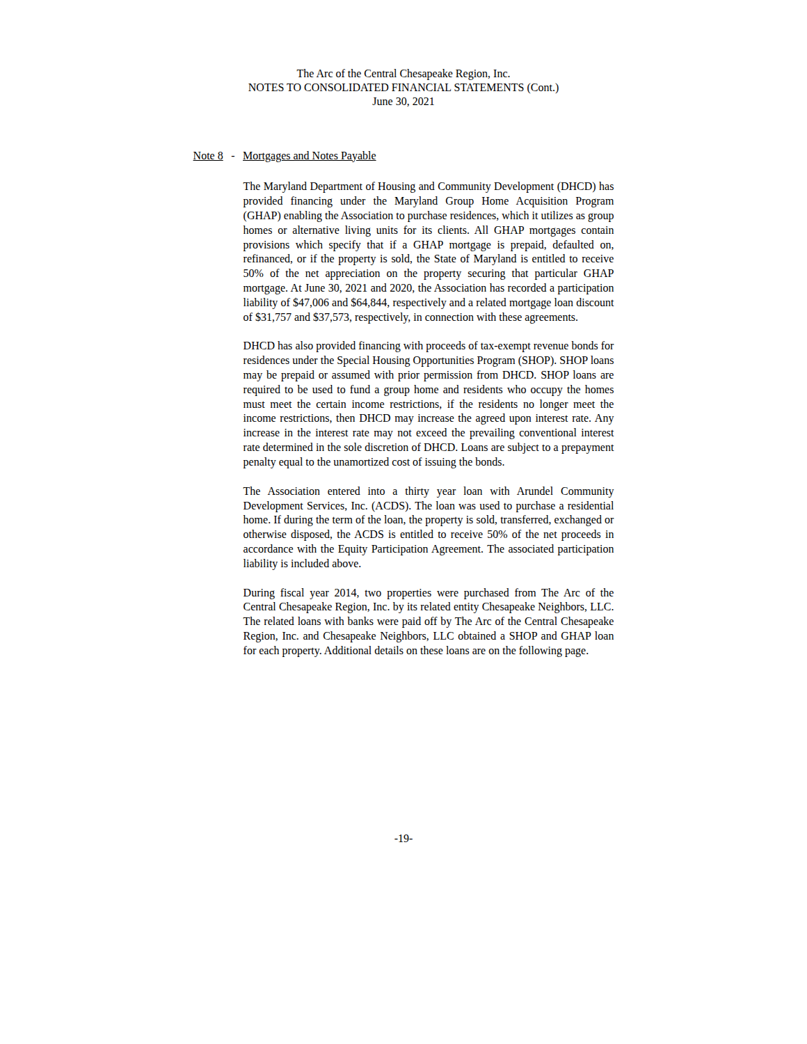The Arc of the Central Chesapeake Region, Inc.
NOTES TO CONSOLIDATED FINANCIAL STATEMENTS (Cont.)
June 30, 2021
Note 8-Mortgages and Notes Payable
The Maryland Department of Housing and Community Development (DHCD) has provided financing under the Maryland Group Home Acquisition Program (GHAP) enabling the Association to purchase residences, which it utilizes as group homes or alternative living units for its clients. All GHAP mortgages contain provisions which specify that if a GHAP mortgage is prepaid, defaulted on, refinanced, or if the property is sold, the State of Maryland is entitled to receive 50% of the net appreciation on the property securing that particular GHAP mortgage. At June 30, 2021 and 2020, the Association has recorded a participation liability of $47,006 and $64,844, respectively and a related mortgage loan discount of $31,757 and $37,573, respectively, in connection with these agreements.
DHCD has also provided financing with proceeds of tax-exempt revenue bonds for residences under the Special Housing Opportunities Program (SHOP). SHOP loans may be prepaid or assumed with prior permission from DHCD. SHOP loans are required to be used to fund a group home and residents who occupy the homes must meet the certain income restrictions, if the residents no longer meet the income restrictions, then DHCD may increase the agreed upon interest rate. Any increase in the interest rate may not exceed the prevailing conventional interest rate determined in the sole discretion of DHCD. Loans are subject to a prepayment penalty equal to the unamortized cost of issuing the bonds.
The Association entered into a thirty year loan with Arundel Community Development Services, Inc. (ACDS). The loan was used to purchase a residential home. If during the term of the loan, the property is sold, transferred, exchanged or otherwise disposed, the ACDS is entitled to receive 50% of the net proceeds in accordance with the Equity Participation Agreement. The associated participation liability is included above.
During fiscal year 2014, two properties were purchased from The Arc of the Central Chesapeake Region, Inc. by its related entity Chesapeake Neighbors, LLC. The related loans with banks were paid off by The Arc of the Central Chesapeake Region, Inc. and Chesapeake Neighbors, LLC obtained a SHOP and GHAP loan for each property. Additional details on these loans are on the following page.
-19-